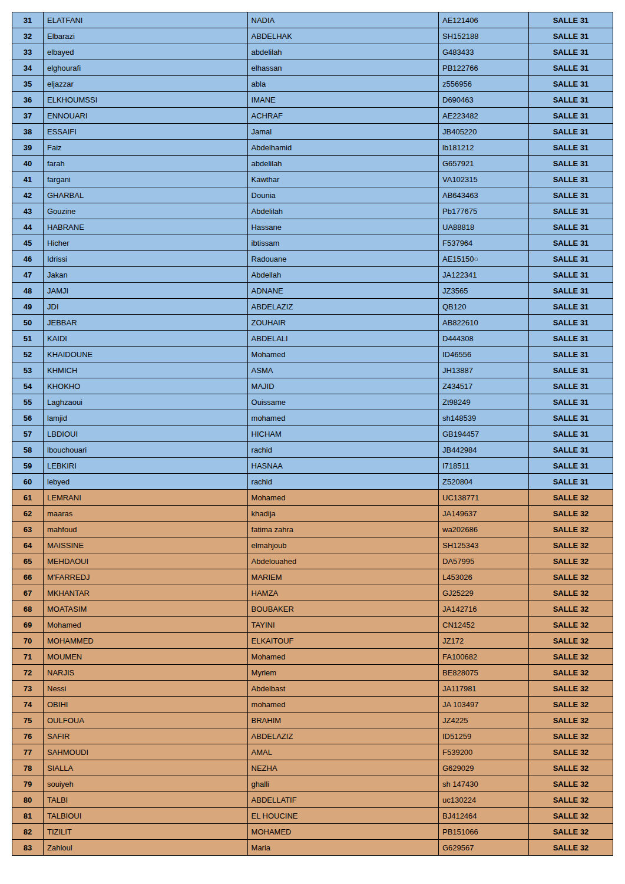| 31 | ELATFANI | NADIA | AE121406 | SALLE 31 |
| 32 | Elbarazi | ABDELHAK | SH152188 | SALLE 31 |
| 33 | elbayed | abdelilah | G483433 | SALLE 31 |
| 34 | elghourafi | elhassan | PB122766 | SALLE 31 |
| 35 | eljazzar | abla | z556956 | SALLE 31 |
| 36 | ELKHOUMSSI | IMANE | D690463 | SALLE 31 |
| 37 | ENNOUARI | ACHRAF | AE223482 | SALLE 31 |
| 38 | ESSAIFI | Jamal | JB405220 | SALLE 31 |
| 39 | Faiz | Abdelhamid | lb181212 | SALLE 31 |
| 40 | farah | abdelilah | G657921 | SALLE 31 |
| 41 | fargani | Kawthar | VA102315 | SALLE 31 |
| 42 | GHARBAL | Dounia | AB643463 | SALLE 31 |
| 43 | Gouzine | Abdelilah | Pb177675 | SALLE 31 |
| 44 | HABRANE | Hassane | UA88818 | SALLE 31 |
| 45 | Hicher | ibtissam | F537964 | SALLE 31 |
| 46 | Idrissi | Radouane | AE15150○ | SALLE 31 |
| 47 | Jakan | Abdellah | JA122341 | SALLE 31 |
| 48 | JAMJI | ADNANE | JZ3565 | SALLE 31 |
| 49 | JDI | ABDELAZIZ | QB120 | SALLE 31 |
| 50 | JEBBAR | ZOUHAIR | AB822610 | SALLE 31 |
| 51 | KAIDI | ABDELALI | D444308 | SALLE 31 |
| 52 | KHAIDOUNE | Mohamed | ID46556 | SALLE 31 |
| 53 | KHMICH | ASMA | JH13887 | SALLE 31 |
| 54 | KHOKHO | MAJID | Z434517 | SALLE 31 |
| 55 | Laghzaoui | Ouissame | Zt98249 | SALLE 31 |
| 56 | lamjid | mohamed | sh148539 | SALLE 31 |
| 57 | LBDIOUI | HICHAM | GB194457 | SALLE 31 |
| 58 | lbouchouari | rachid | JB442984 | SALLE 31 |
| 59 | LEBKIRI | HASNAA | I718511 | SALLE 31 |
| 60 | lebyed | rachid | Z520804 | SALLE 31 |
| 61 | LEMRANI | Mohamed | UC138771 | SALLE 32 |
| 62 | maaras | khadija | JA149637 | SALLE 32 |
| 63 | mahfoud | fatima zahra | wa202686 | SALLE 32 |
| 64 | MAISSINE | elmahjoub | SH125343 | SALLE 32 |
| 65 | MEHDAOUI | Abdelouahed | DA57995 | SALLE 32 |
| 66 | M'FARREDJ | MARIEM | L453026 | SALLE 32 |
| 67 | MKHANTAR | HAMZA | GJ25229 | SALLE 32 |
| 68 | MOATASIM | BOUBAKER | JA142716 | SALLE 32 |
| 69 | Mohamed | TAYINI | CN12452 | SALLE 32 |
| 70 | MOHAMMED | ELKAITOUF | JZ172 | SALLE 32 |
| 71 | MOUMEN | Mohamed | FA100682 | SALLE 32 |
| 72 | NARJIS | Myriem | BE828075 | SALLE 32 |
| 73 | Nessi | Abdelbast | JA117981 | SALLE 32 |
| 74 | OBIHI | mohamed | JA 103497 | SALLE 32 |
| 75 | OULFOUA | BRAHIM | JZ4225 | SALLE 32 |
| 76 | SAFIR | ABDELAZIZ | ID51259 | SALLE 32 |
| 77 | SAHMOUDI | AMAL | F539200 | SALLE 32 |
| 78 | SIALLA | NEZHA | G629029 | SALLE 32 |
| 79 | souiyeh | ghalli | sh 147430 | SALLE 32 |
| 80 | TALBI | ABDELLATIF | uc130224 | SALLE 32 |
| 81 | TALBIOUI | EL HOUCINE | BJ412464 | SALLE 32 |
| 82 | TIZILIT | MOHAMED | PB151066 | SALLE 32 |
| 83 | Zahloul | Maria | G629567 | SALLE 32 |